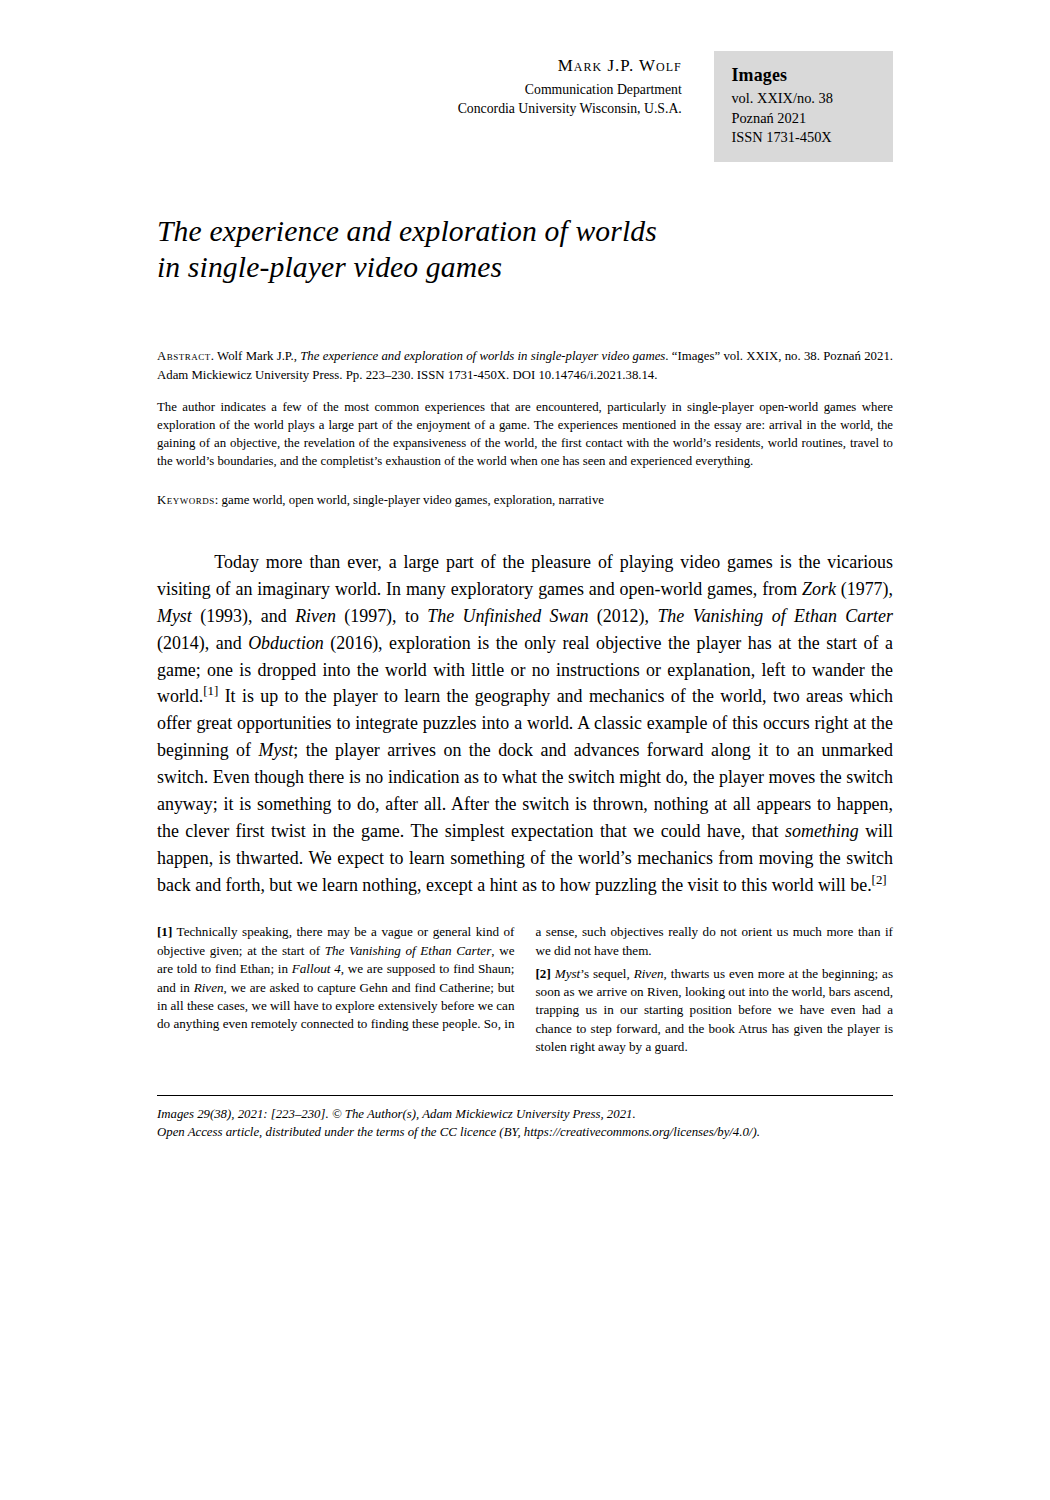Mark J.P. Wolf
Communication Department
Concordia University Wisconsin, U.S.A.
Images
vol. XXIX/no. 38
Poznań 2021
ISSN 1731-450X
The experience and exploration of worlds
in single-player video games
Abstract. Wolf Mark J.P., The experience and exploration of worlds in single-player video games. “Images” vol. XXIX, no. 38. Poznań 2021. Adam Mickiewicz University Press. Pp. 223–230. ISSN 1731-450X. DOI 10.14746/i.2021.38.14.
The author indicates a few of the most common experiences that are encountered, particularly in single-player open-world games where exploration of the world plays a large part of the enjoyment of a game. The experiences mentioned in the essay are: arrival in the world, the gaining of an objective, the revelation of the expansiveness of the world, the first contact with the world’s residents, world routines, travel to the world’s boundaries, and the completist’s exhaustion of the world when one has seen and experienced everything.
Keywords: game world, open world, single-player video games, exploration, narrative
Today more than ever, a large part of the pleasure of playing video games is the vicarious visiting of an imaginary world. In many exploratory games and open-world games, from Zork (1977), Myst (1993), and Riven (1997), to The Unfinished Swan (2012), The Vanishing of Ethan Carter (2014), and Obduction (2016), exploration is the only real objective the player has at the start of a game; one is dropped into the world with little or no instructions or explanation, left to wander the world.[1] It is up to the player to learn the geography and mechanics of the world, two areas which offer great opportunities to integrate puzzles into a world. A classic example of this occurs right at the beginning of Myst; the player arrives on the dock and advances forward along it to an unmarked switch. Even though there is no indication as to what the switch might do, the player moves the switch anyway; it is something to do, after all. After the switch is thrown, nothing at all appears to happen, the clever first twist in the game. The simplest expectation that we could have, that something will happen, is thwarted. We expect to learn something of the world’s mechanics from moving the switch back and forth, but we learn nothing, except a hint as to how puzzling the visit to this world will be.[2]
[1] Technically speaking, there may be a vague or general kind of objective given; at the start of The Vanishing of Ethan Carter, we are told to find Ethan; in Fallout 4, we are supposed to find Shaun; and in Riven, we are asked to capture Gehn and find Catherine; but in all these cases, we will have to explore extensively before we can do anything even remotely connected to finding these people. So, in a sense, such objectives really do not orient us much more than if we did not have them.
[2] Myst’s sequel, Riven, thwarts us even more at the beginning; as soon as we arrive on Riven, looking out into the world, bars ascend, trapping us in our starting position before we have even had a chance to step forward, and the book Atrus has given the player is stolen right away by a guard.
Images 29(38), 2021: [223–230]. © The Author(s), Adam Mickiewicz University Press, 2021.
Open Access article, distributed under the terms of the CC licence (BY, https://creativecommons.org/licenses/by/4.0/).